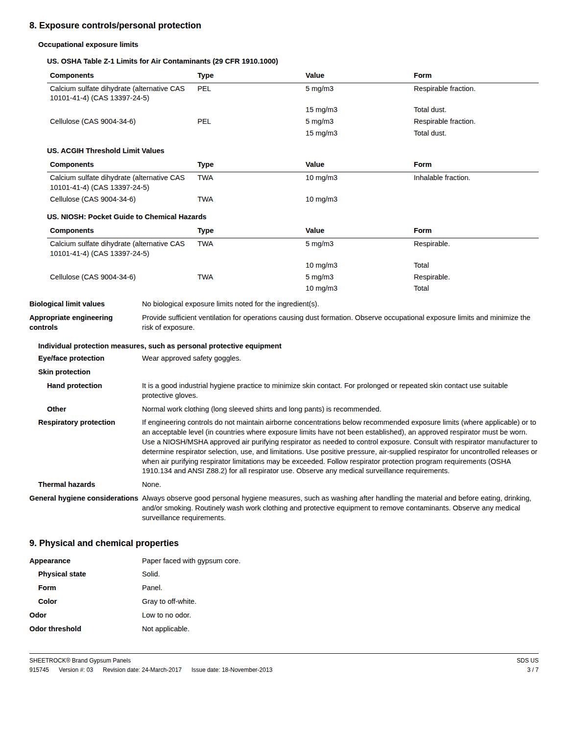8. Exposure controls/personal protection
Occupational exposure limits
US. OSHA Table Z-1 Limits for Air Contaminants (29 CFR 1910.1000)
| Components | Type | Value | Form |
| --- | --- | --- | --- |
| Calcium sulfate dihydrate (alternative CAS 10101-41-4) (CAS 13397-24-5) | PEL | 5 mg/m3 | Respirable fraction. |
| | | 15 mg/m3 | Total dust. |
| Cellulose (CAS 9004-34-6) | PEL | 5 mg/m3 | Respirable fraction. |
| | | 15 mg/m3 | Total dust. |
US. ACGIH Threshold Limit Values
| Components | Type | Value | Form |
| --- | --- | --- | --- |
| Calcium sulfate dihydrate (alternative CAS 10101-41-4) (CAS 13397-24-5) | TWA | 10 mg/m3 | Inhalable fraction. |
| Cellulose (CAS 9004-34-6) | TWA | 10 mg/m3 | |
US. NIOSH: Pocket Guide to Chemical Hazards
| Components | Type | Value | Form |
| --- | --- | --- | --- |
| Calcium sulfate dihydrate (alternative CAS 10101-41-4) (CAS 13397-24-5) | TWA | 5 mg/m3 | Respirable. |
| | | 10 mg/m3 | Total |
| Cellulose (CAS 9004-34-6) | TWA | 5 mg/m3 | Respirable. |
| | | 10 mg/m3 | Total |
Biological limit values
No biological exposure limits noted for the ingredient(s).
Appropriate engineering controls
Provide sufficient ventilation for operations causing dust formation. Observe occupational exposure limits and minimize the risk of exposure.
Individual protection measures, such as personal protective equipment
Eye/face protection
Wear approved safety goggles.
Skin protection
Hand protection
It is a good industrial hygiene practice to minimize skin contact. For prolonged or repeated skin contact use suitable protective gloves.
Other
Normal work clothing (long sleeved shirts and long pants) is recommended.
Respiratory protection
If engineering controls do not maintain airborne concentrations below recommended exposure limits (where applicable) or to an acceptable level (in countries where exposure limits have not been established), an approved respirator must be worn. Use a NIOSH/MSHA approved air purifying respirator as needed to control exposure. Consult with respirator manufacturer to determine respirator selection, use, and limitations. Use positive pressure, air-supplied respirator for uncontrolled releases or when air purifying respirator limitations may be exceeded. Follow respirator protection program requirements (OSHA 1910.134 and ANSI Z88.2) for all respirator use. Observe any medical surveillance requirements.
Thermal hazards
None.
General hygiene considerations
Always observe good personal hygiene measures, such as washing after handling the material and before eating, drinking, and/or smoking. Routinely wash work clothing and protective equipment to remove contaminants. Observe any medical surveillance requirements.
9. Physical and chemical properties
Appearance
Paper faced with gypsum core.
Physical state
Solid.
Form
Panel.
Color
Gray to off-white.
Odor
Low to no odor.
Odor threshold
Not applicable.
SHEETROCK® Brand Gypsum Panels
SDS US
915745 Version #: 03 Revision date: 24-March-2017 Issue date: 18-November-2013
3 / 7